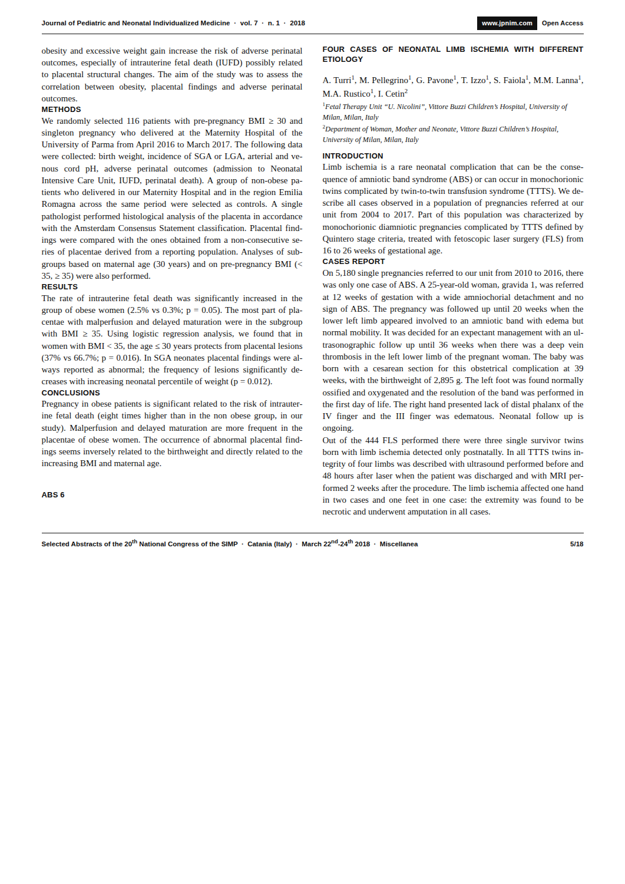Journal of Pediatric and Neonatal Individualized Medicine · vol. 7 · n. 1 · 2018
www.jpnim.com Open Access
obesity and excessive weight gain increase the risk of adverse perinatal outcomes, especially of intrauterine fetal death (IUFD) possibly related to placental structural changes. The aim of the study was to assess the correlation between obesity, placental findings and adverse perinatal outcomes.
Methods
We randomly selected 116 patients with pre-pregnancy BMI ≥ 30 and singleton pregnancy who delivered at the Maternity Hospital of the University of Parma from April 2016 to March 2017. The following data were collected: birth weight, incidence of SGA or LGA, arterial and venous cord pH, adverse perinatal outcomes (admission to Neonatal Intensive Care Unit, IUFD, perinatal death). A group of non-obese patients who delivered in our Maternity Hospital and in the region Emilia Romagna across the same period were selected as controls. A single pathologist performed histological analysis of the placenta in accordance with the Amsterdam Consensus Statement classification. Placental findings were compared with the ones obtained from a non-consecutive series of placentae derived from a reporting population. Analyses of subgroups based on maternal age (30 years) and on pre-pregnancy BMI (< 35, ≥ 35) were also performed.
Results
The rate of intrauterine fetal death was significantly increased in the group of obese women (2.5% vs 0.3%; p = 0.05). The most part of placentae with malperfusion and delayed maturation were in the subgroup with BMI ≥ 35. Using logistic regression analysis, we found that in women with BMI < 35, the age ≤ 30 years protects from placental lesions (37% vs 66.7%; p = 0.016). In SGA neonates placental findings were always reported as abnormal; the frequency of lesions significantly decreases with increasing neonatal percentile of weight (p = 0.012).
Conclusions
Pregnancy in obese patients is significant related to the risk of intrauterine fetal death (eight times higher than in the non obese group, in our study). Malperfusion and delayed maturation are more frequent in the placentae of obese women. The occurrence of abnormal placental findings seems inversely related to the birthweight and directly related to the increasing BMI and maternal age.
ABS 6
Four cases of neonatal limb ischemia with different etiology
A. Turri1, M. Pellegrino1, G. Pavone1, T. Izzo1, S. Faiola1, M.M. Lanna1, M.A. Rustico1, I. Cetin2
1Fetal Therapy Unit “U. Nicolini”, Vittore Buzzi Children’s Hospital, University of Milan, Milan, Italy
2Department of Woman, Mother and Neonate, Vittore Buzzi Children’s Hospital, University of Milan, Milan, Italy
Introduction
Limb ischemia is a rare neonatal complication that can be the consequence of amniotic band syndrome (ABS) or can occur in monochorionic twins complicated by twin-to-twin transfusion syndrome (TTTS). We describe all cases observed in a population of pregnancies referred at our unit from 2004 to 2017. Part of this population was characterized by monochorionic diamniotic pregnancies complicated by TTTS defined by Quintero stage criteria, treated with fetoscopic laser surgery (FLS) from 16 to 26 weeks of gestational age.
Cases report
On 5,180 single pregnancies referred to our unit from 2010 to 2016, there was only one case of ABS. A 25-year-old woman, gravida 1, was referred at 12 weeks of gestation with a wide amniochorial detachment and no sign of ABS. The pregnancy was followed up until 20 weeks when the lower left limb appeared involved to an amniotic band with edema but normal mobility. It was decided for an expectant management with an ultrasonographic follow up until 36 weeks when there was a deep vein thrombosis in the left lower limb of the pregnant woman. The baby was born with a cesarean section for this obstetrical complication at 39 weeks, with the birthweight of 2,895 g. The left foot was found normally ossified and oxygenated and the resolution of the band was performed in the first day of life. The right hand presented lack of distal phalanx of the IV finger and the III finger was edematous. Neonatal follow up is ongoing.
Out of the 444 FLS performed there were three single survivor twins born with limb ischemia detected only postnatally. In all TTTS twins integrity of four limbs was described with ultrasound performed before and 48 hours after laser when the patient was discharged and with MRI performed 2 weeks after the procedure. The limb ischemia affected one hand in two cases and one feet in one case: the extremity was found to be necrotic and underwent amputation in all cases.
Selected Abstracts of the 20th National Congress of the SIMP · Catania (Italy) · March 22nd-24th 2018 · Miscellanea
5/18